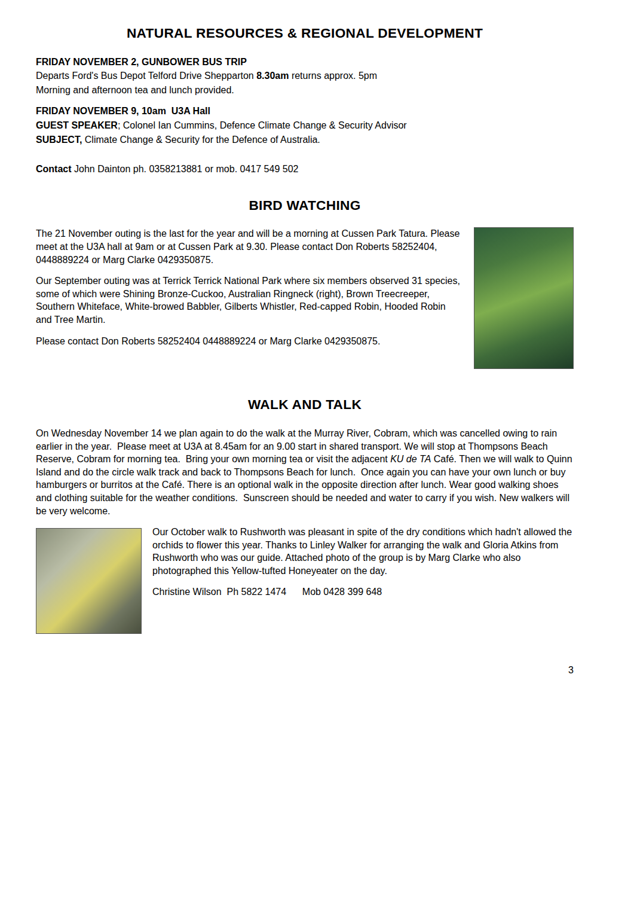NATURAL RESOURCES & REGIONAL DEVELOPMENT
FRIDAY NOVEMBER 2, GUNBOWER BUS TRIP
Departs Ford's Bus Depot Telford Drive Shepparton 8.30am returns approx. 5pm
Morning and afternoon tea and lunch provided.
FRIDAY NOVEMBER 9, 10am U3A Hall
GUEST SPEAKER; Colonel Ian Cummins, Defence Climate Change & Security Advisor
SUBJECT, Climate Change & Security for the Defence of Australia.
Contact John Dainton ph. 0358213881 or mob. 0417 549 502
BIRD WATCHING
The 21 November outing is the last for the year and will be a morning at Cussen Park Tatura. Please meet at the U3A hall at 9am or at Cussen Park at 9.30. Please contact Don Roberts 58252404, 0448889224 or Marg Clarke 0429350875.
Our September outing was at Terrick Terrick National Park where six members observed 31 species, some of which were Shining Bronze-Cuckoo, Australian Ringneck (right), Brown Treecreeper, Southern Whiteface, White-browed Babbler, Gilberts Whistler, Red-capped Robin, Hooded Robin and Tree Martin.
Please contact Don Roberts 58252404 0448889224 or Marg Clarke 0429350875.
WALK AND TALK
On Wednesday November 14 we plan again to do the walk at the Murray River, Cobram, which was cancelled owing to rain earlier in the year. Please meet at U3A at 8.45am for an 9.00 start in shared transport. We will stop at Thompsons Beach Reserve, Cobram for morning tea. Bring your own morning tea or visit the adjacent KU de TA Café. Then we will walk to Quinn Island and do the circle walk track and back to Thompsons Beach for lunch. Once again you can have your own lunch or buy hamburgers or burritos at the Café. There is an optional walk in the opposite direction after lunch. Wear good walking shoes and clothing suitable for the weather conditions. Sunscreen should be needed and water to carry if you wish. New walkers will be very welcome.
Our October walk to Rushworth was pleasant in spite of the dry conditions which hadn't allowed the orchids to flower this year. Thanks to Linley Walker for arranging the walk and Gloria Atkins from Rushworth who was our guide. Attached photo of the group is by Marg Clarke who also photographed this Yellow-tufted Honeyeater on the day.
Christine Wilson Ph 5822 1474 Mob 0428 399 648
3